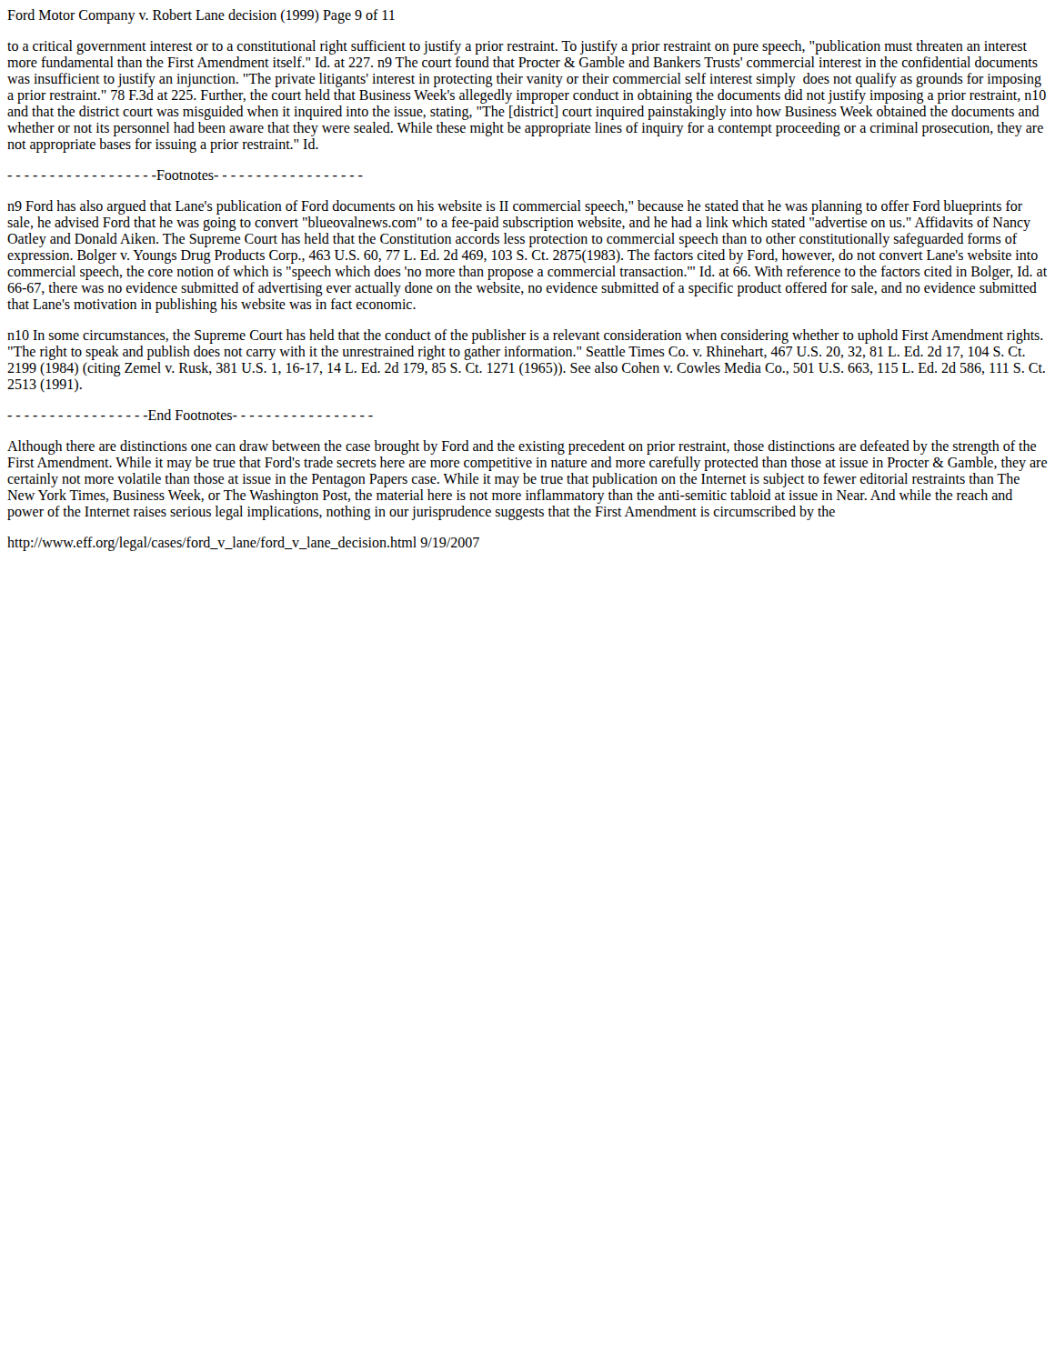Ford Motor Company v. Robert Lane decision (1999) Page 9 of 11
to a critical government interest or to a constitutional right sufficient to justify a prior restraint. To justify a prior restraint on pure speech, "publication must threaten an interest more fundamental than the First Amendment itself." Id. at 227. n9 The court found that Procter & Gamble and Bankers Trusts' commercial interest in the confidential documents was insufficient to justify an injunction. "The private litigants' interest in protecting their vanity or their commercial self interest simply does not qualify as grounds for imposing a prior restraint." 78 F.3d at 225. Further, the court held that Business Week's allegedly improper conduct in obtaining the documents did not justify imposing a prior restraint, n10 and that the district court was misguided when it inquired into the issue, stating, "The [district] court inquired painstakingly into how Business Week obtained the documents and whether or not its personnel had been aware that they were sealed. While these might be appropriate lines of inquiry for a contempt proceeding or a criminal prosecution, they are not appropriate bases for issuing a prior restraint." Id.
- - - - - - - - - - - - - - - - - -Footnotes- - - - - - - - - - - - - - - - - -
n9 Ford has also argued that Lane's publication of Ford documents on his website is II commercial speech," because he stated that he was planning to offer Ford blueprints for sale, he advised Ford that he was going to convert "blueovalnews.com" to a fee-paid subscription website, and he had a link which stated "advertise on us." Affidavits of Nancy Oatley and Donald Aiken. The Supreme Court has held that the Constitution accords less protection to commercial speech than to other constitutionally safeguarded forms of expression. Bolger v. Youngs Drug Products Corp., 463 U.S. 60, 77 L. Ed. 2d 469, 103 S. Ct. 2875(1983). The factors cited by Ford, however, do not convert Lane's website into commercial speech, the core notion of which is "speech which does 'no more than propose a commercial transaction.'" Id. at 66. With reference to the factors cited in Bolger, Id. at 66-67, there was no evidence submitted of advertising ever actually done on the website, no evidence submitted of a specific product offered for sale, and no evidence submitted that Lane's motivation in publishing his website was in fact economic.
n10 In some circumstances, the Supreme Court has held that the conduct of the publisher is a relevant consideration when considering whether to uphold First Amendment rights. "The right to speak and publish does not carry with it the unrestrained right to gather information." Seattle Times Co. v. Rhinehart, 467 U.S. 20, 32, 81 L. Ed. 2d 17, 104 S. Ct. 2199 (1984) (citing Zemel v. Rusk, 381 U.S. 1, 16-17, 14 L. Ed. 2d 179, 85 S. Ct. 1271 (1965)). See also Cohen v. Cowles Media Co., 501 U.S. 663, 115 L. Ed. 2d 586, 111 S. Ct. 2513 (1991).
- - - - - - - - - - - - - - - - -End Footnotes- - - - - - - - - - - - - - - - -
Although there are distinctions one can draw between the case brought by Ford and the existing precedent on prior restraint, those distinctions are defeated by the strength of the First Amendment. While it may be true that Ford's trade secrets here are more competitive in nature and more carefully protected than those at issue in Procter & Gamble, they are certainly not more volatile than those at issue in the Pentagon Papers case. While it may be true that publication on the Internet is subject to fewer editorial restraints than The New York Times, Business Week, or The Washington Post, the material here is not more inflammatory than the anti-semitic tabloid at issue in Near. And while the reach and power of the Internet raises serious legal implications, nothing in our jurisprudence suggests that the First Amendment is circumscribed by the
http://www.eff.org/legal/cases/ford_v_lane/ford_v_lane_decision.html 9/19/2007